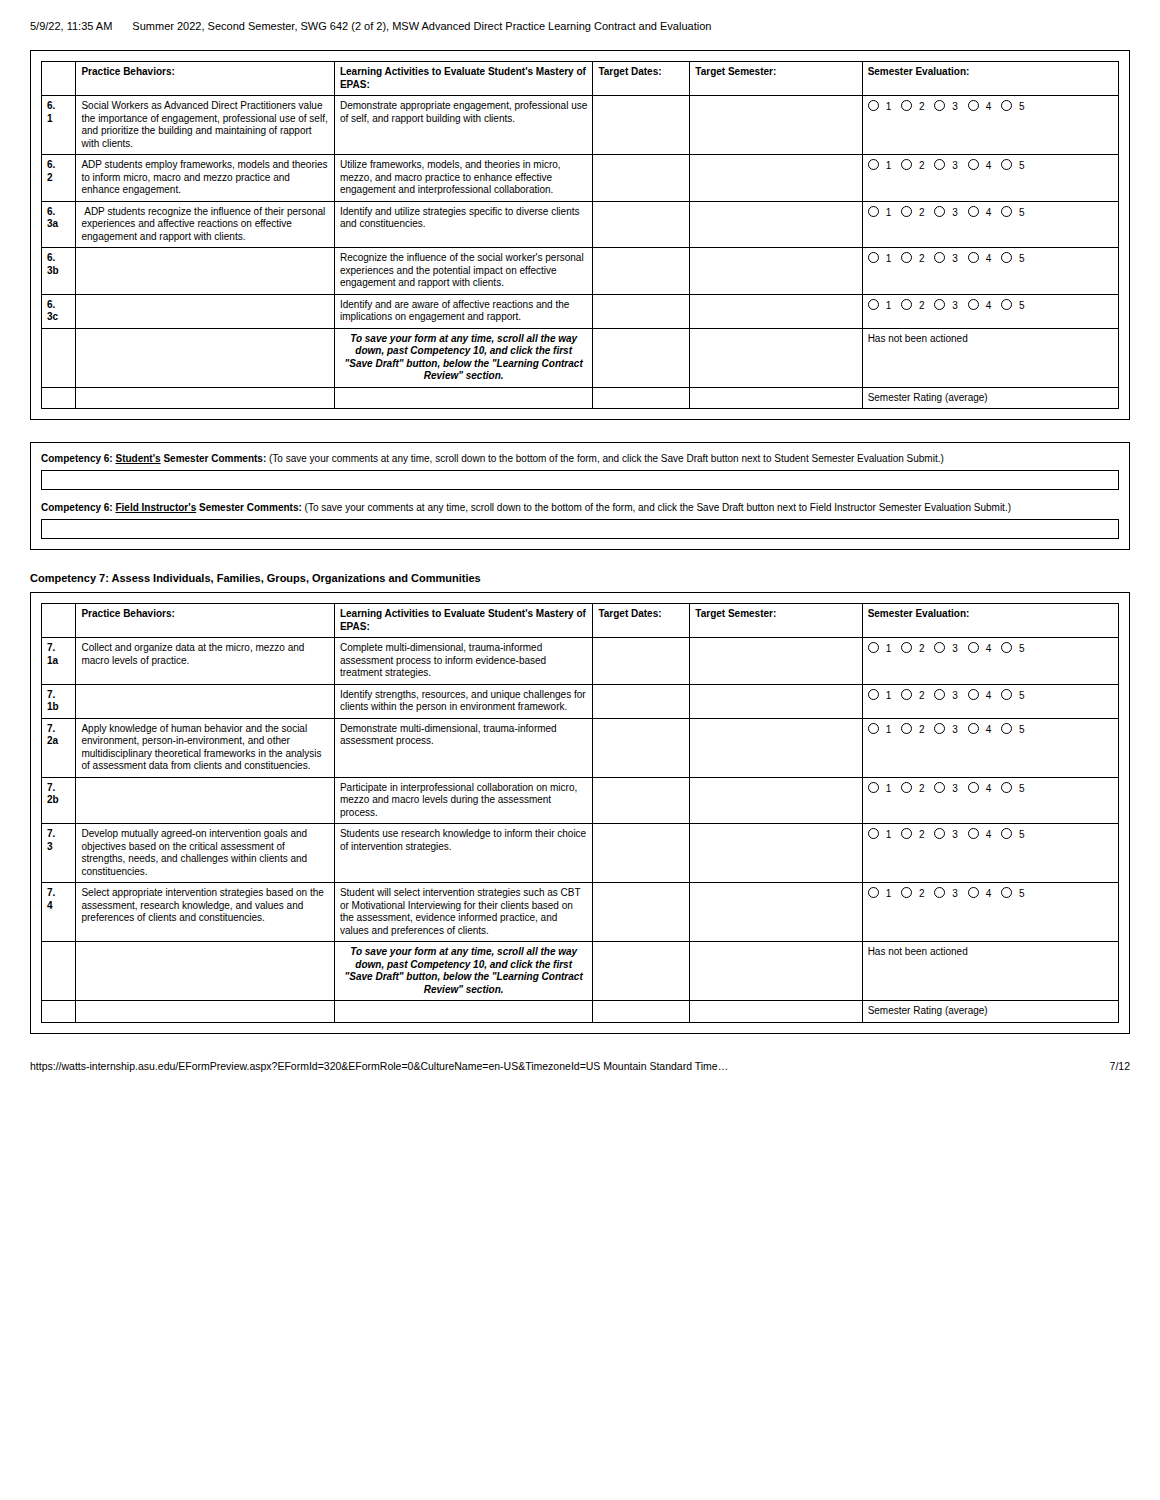5/9/22, 11:35 AM
Summer 2022, Second Semester, SWG 642 (2 of 2), MSW Advanced Direct Practice Learning Contract and Evaluation
| | Practice Behaviors: | Learning Activities to Evaluate Student's Mastery of EPAS: | Target Dates: | Target Semester: | Semester Evaluation: |
| --- | --- | --- | --- | --- | --- |
| 6. 1 | Social Workers as Advanced Direct Practitioners value the importance of engagement, professional use of self, and prioritize the building and maintaining of rapport with clients. | Demonstrate appropriate engagement, professional use of self, and rapport building with clients. | | | 1 2 3 4 5 |
| 6. 2 | ADP students employ frameworks, models and theories to inform micro, macro and mezzo practice and enhance engagement. | Utilize frameworks, models, and theories in micro, mezzo, and macro practice to enhance effective engagement and interprofessional collaboration. | | | 1 2 3 4 5 |
| 6. 3a | ADP students recognize the influence of their personal experiences and affective reactions on effective engagement and rapport with clients. | Identify and utilize strategies specific to diverse clients and constituencies. | | | 1 2 3 4 5 |
| 6. 3b | | Recognize the influence of the social worker's personal experiences and the potential impact on effective engagement and rapport with clients. | | | 1 2 3 4 5 |
| 6. 3c | | Identify and are aware of affective reactions and the implications on engagement and rapport. | | | 1 2 3 4 5 |
| | | To save your form at any time, scroll all the way down, past Competency 10, and click the first "Save Draft" button, below the "Learning Contract Review" section. | | | Has not been actioned |
| | | | | | Semester Rating (average) |
Competency 6: Student's Semester Comments: (To save your comments at any time, scroll down to the bottom of the form, and click the Save Draft button next to Student Semester Evaluation Submit.)
Competency 6: Field Instructor's Semester Comments: (To save your comments at any time, scroll down to the bottom of the form, and click the Save Draft button next to Field Instructor Semester Evaluation Submit.)
Competency 7: Assess Individuals, Families, Groups, Organizations and Communities
| | Practice Behaviors: | Learning Activities to Evaluate Student's Mastery of EPAS: | Target Dates: | Target Semester: | Semester Evaluation: |
| --- | --- | --- | --- | --- | --- |
| 7. 1a | Collect and organize data at the micro, mezzo and macro levels of practice. | Complete multi-dimensional, trauma-informed assessment process to inform evidence-based treatment strategies. | | | 1 2 3 4 5 |
| 7. 1b | | Identify strengths, resources, and unique challenges for clients within the person in environment framework. | | | 1 2 3 4 5 |
| 7. 2a | Apply knowledge of human behavior and the social environment, person-in-environment, and other multidisciplinary theoretical frameworks in the analysis of assessment data from clients and constituencies. | Demonstrate multi-dimensional, trauma-informed assessment process. | | | 1 2 3 4 5 |
| 7. 2b | | Participate in interprofessional collaboration on micro, mezzo and macro levels during the assessment process. | | | 1 2 3 4 5 |
| 7. 3 | Develop mutually agreed-on intervention goals and objectives based on the critical assessment of strengths, needs, and challenges within clients and constituencies. | Students use research knowledge to inform their choice of intervention strategies. | | | 1 2 3 4 5 |
| 7. 4 | Select appropriate intervention strategies based on the assessment, research knowledge, and values and preferences of clients and constituencies. | Student will select intervention strategies such as CBT or Motivational Interviewing for their clients based on the assessment, evidence informed practice, and values and preferences of clients. | | | 1 2 3 4 5 |
| | | To save your form at any time, scroll all the way down, past Competency 10, and click the first "Save Draft" button, below the "Learning Contract Review" section. | | | Has not been actioned |
| | | | | | Semester Rating (average) |
https://watts-internship.asu.edu/EFormPreview.aspx?EFormId=320&EFormRole=0&CultureName=en-US&TimezoneId=US Mountain Standard Time…
7/12